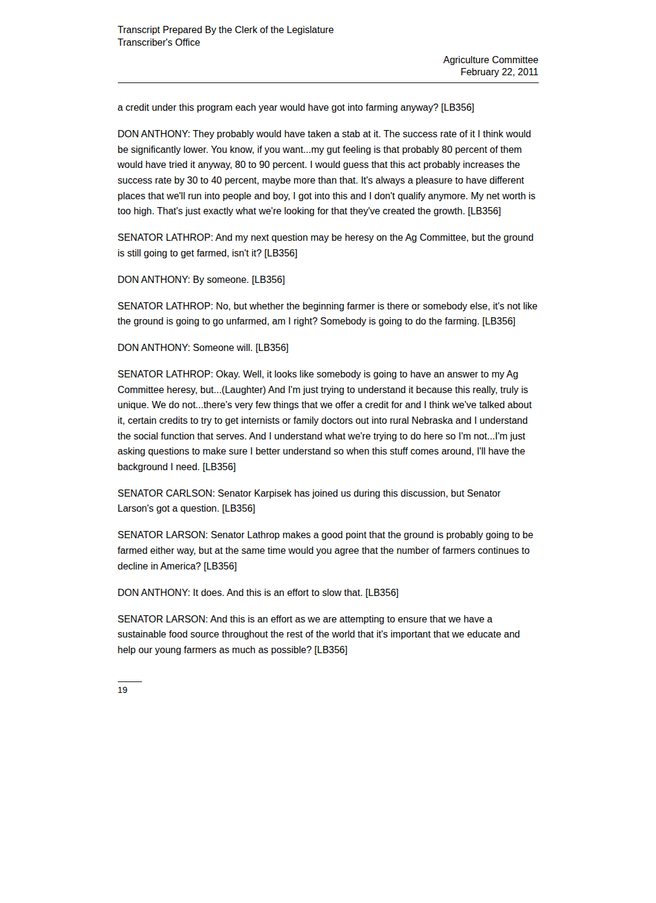Transcript Prepared By the Clerk of the Legislature
Transcriber's Office
Agriculture Committee
February 22, 2011
a credit under this program each year would have got into farming anyway? [LB356]
DON ANTHONY: They probably would have taken a stab at it. The success rate of it I think would be significantly lower. You know, if you want...my gut feeling is that probably 80 percent of them would have tried it anyway, 80 to 90 percent. I would guess that this act probably increases the success rate by 30 to 40 percent, maybe more than that. It's always a pleasure to have different places that we'll run into people and boy, I got into this and I don't qualify anymore. My net worth is too high. That's just exactly what we're looking for that they've created the growth. [LB356]
SENATOR LATHROP: And my next question may be heresy on the Ag Committee, but the ground is still going to get farmed, isn't it? [LB356]
DON ANTHONY: By someone. [LB356]
SENATOR LATHROP: No, but whether the beginning farmer is there or somebody else, it's not like the ground is going to go unfarmed, am I right? Somebody is going to do the farming. [LB356]
DON ANTHONY: Someone will. [LB356]
SENATOR LATHROP: Okay. Well, it looks like somebody is going to have an answer to my Ag Committee heresy, but...(Laughter) And I'm just trying to understand it because this really, truly is unique. We do not...there's very few things that we offer a credit for and I think we've talked about it, certain credits to try to get internists or family doctors out into rural Nebraska and I understand the social function that serves. And I understand what we're trying to do here so I'm not...I'm just asking questions to make sure I better understand so when this stuff comes around, I'll have the background I need. [LB356]
SENATOR CARLSON: Senator Karpisek has joined us during this discussion, but Senator Larson's got a question. [LB356]
SENATOR LARSON: Senator Lathrop makes a good point that the ground is probably going to be farmed either way, but at the same time would you agree that the number of farmers continues to decline in America? [LB356]
DON ANTHONY: It does. And this is an effort to slow that. [LB356]
SENATOR LARSON: And this is an effort as we are attempting to ensure that we have a sustainable food source throughout the rest of the world that it's important that we educate and help our young farmers as much as possible? [LB356]
19